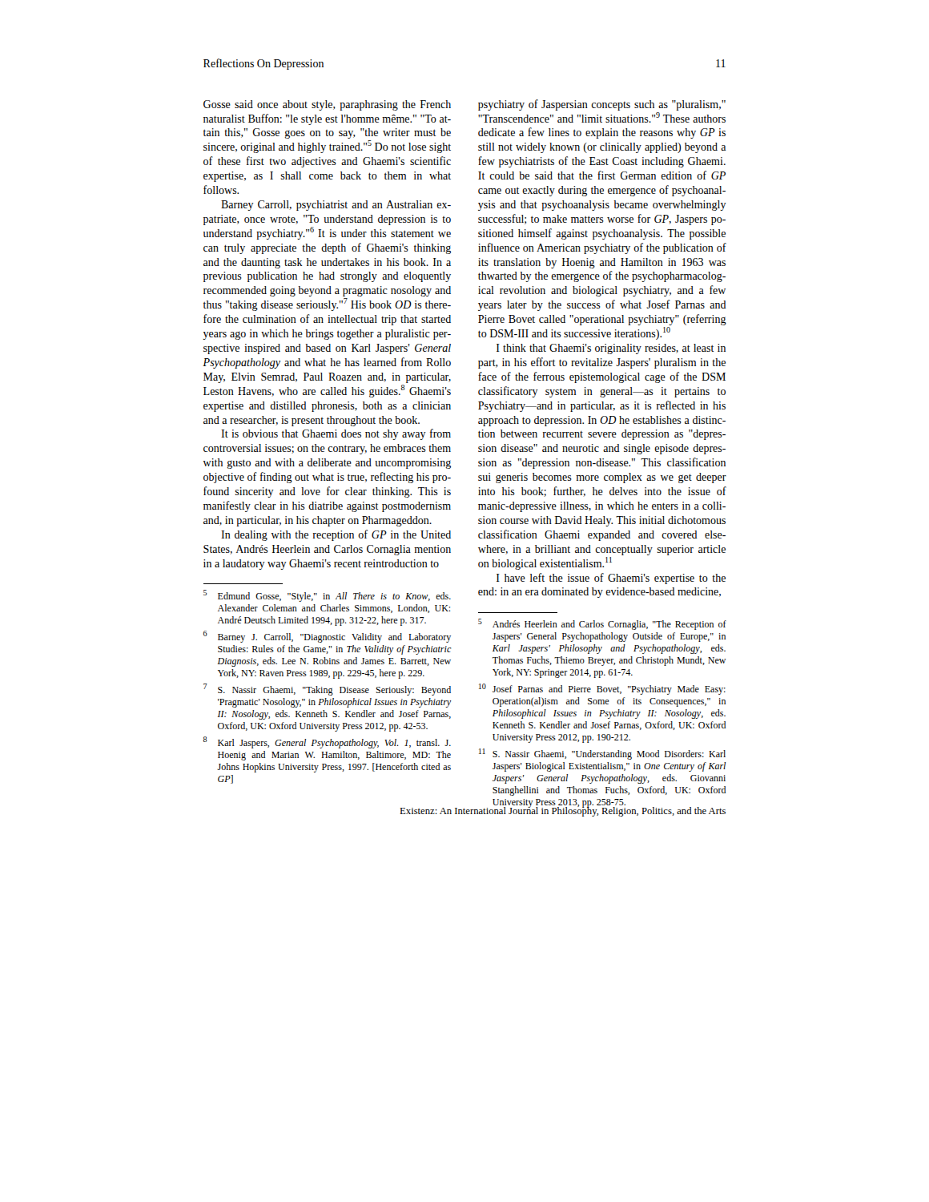Reflections On Depression 11
Gosse said once about style, paraphrasing the French naturalist Buffon: "le style est l'homme même." "To attain this," Gosse goes on to say, "the writer must be sincere, original and highly trained."5 Do not lose sight of these first two adjectives and Ghaemi's scientific expertise, as I shall come back to them in what follows.
Barney Carroll, psychiatrist and an Australian expatriate, once wrote, "To understand depression is to understand psychiatry."6 It is under this statement we can truly appreciate the depth of Ghaemi's thinking and the daunting task he undertakes in his book. In a previous publication he had strongly and eloquently recommended going beyond a pragmatic nosology and thus "taking disease seriously."7 His book OD is therefore the culmination of an intellectual trip that started years ago in which he brings together a pluralistic perspective inspired and based on Karl Jaspers' General Psychopathology and what he has learned from Rollo May, Elvin Semrad, Paul Roazen and, in particular, Leston Havens, who are called his guides.8 Ghaemi's expertise and distilled phronesis, both as a clinician and a researcher, is present throughout the book.
It is obvious that Ghaemi does not shy away from controversial issues; on the contrary, he embraces them with gusto and with a deliberate and uncompromising objective of finding out what is true, reflecting his profound sincerity and love for clear thinking. This is manifestly clear in his diatribe against postmodernism and, in particular, in his chapter on Pharmageddon.
In dealing with the reception of GP in the United States, Andrés Heerlein and Carlos Cornaglia mention in a laudatory way Ghaemi's recent reintroduction to
Edmund Gosse, "Style," in All There is to Know, eds. Alexander Coleman and Charles Simmons, London, UK: André Deutsch Limited 1994, pp. 312-22, here p. 317.
Barney J. Carroll, "Diagnostic Validity and Laboratory Studies: Rules of the Game," in The Validity of Psychiatric Diagnosis, eds. Lee N. Robins and James E. Barrett, New York, NY: Raven Press 1989, pp. 229-45, here p. 229.
S. Nassir Ghaemi, "Taking Disease Seriously: Beyond 'Pragmatic' Nosology," in Philosophical Issues in Psychiatry II: Nosology, eds. Kenneth S. Kendler and Josef Parnas, Oxford, UK: Oxford University Press 2012, pp. 42-53.
Karl Jaspers, General Psychopathology, Vol. 1, transl. J. Hoenig and Marian W. Hamilton, Baltimore, MD: The Johns Hopkins University Press, 1997. [Henceforth cited as GP]
psychiatry of Jaspersian concepts such as "pluralism," "Transcendence" and "limit situations."9 These authors dedicate a few lines to explain the reasons why GP is still not widely known (or clinically applied) beyond a few psychiatrists of the East Coast including Ghaemi. It could be said that the first German edition of GP came out exactly during the emergence of psychoanalysis and that psychoanalysis became overwhelmingly successful; to make matters worse for GP, Jaspers positioned himself against psychoanalysis. The possible influence on American psychiatry of the publication of its translation by Hoenig and Hamilton in 1963 was thwarted by the emergence of the psychopharmacological revolution and biological psychiatry, and a few years later by the success of what Josef Parnas and Pierre Bovet called "operational psychiatry" (referring to DSM-III and its successive iterations).10
I think that Ghaemi's originality resides, at least in part, in his effort to revitalize Jaspers' pluralism in the face of the ferrous epistemological cage of the DSM classificatory system in general—as it pertains to Psychiatry—and in particular, as it is reflected in his approach to depression. In OD he establishes a distinction between recurrent severe depression as "depression disease" and neurotic and single episode depression as "depression non-disease." This classification sui generis becomes more complex as we get deeper into his book; further, he delves into the issue of manic-depressive illness, in which he enters in a collision course with David Healy. This initial dichotomous classification Ghaemi expanded and covered elsewhere, in a brilliant and conceptually superior article on biological existentialism.11
I have left the issue of Ghaemi's expertise to the end: in an era dominated by evidence-based medicine,
Andrés Heerlein and Carlos Cornaglia, "The Reception of Jaspers' General Psychopathology Outside of Europe," in Karl Jaspers' Philosophy and Psychopathology, eds. Thomas Fuchs, Thiemo Breyer, and Christoph Mundt, New York, NY: Springer 2014, pp. 61-74.
Josef Parnas and Pierre Bovet, "Psychiatry Made Easy: Operation(al)ism and Some of its Consequences," in Philosophical Issues in Psychiatry II: Nosology, eds. Kenneth S. Kendler and Josef Parnas, Oxford, UK: Oxford University Press 2012, pp. 190-212.
S. Nassir Ghaemi, "Understanding Mood Disorders: Karl Jaspers' Biological Existentialism," in One Century of Karl Jaspers' General Psychopathology, eds. Giovanni Stanghellini and Thomas Fuchs, Oxford, UK: Oxford University Press 2013, pp. 258-75.
Existenz: An International Journal in Philosophy, Religion, Politics, and the Arts